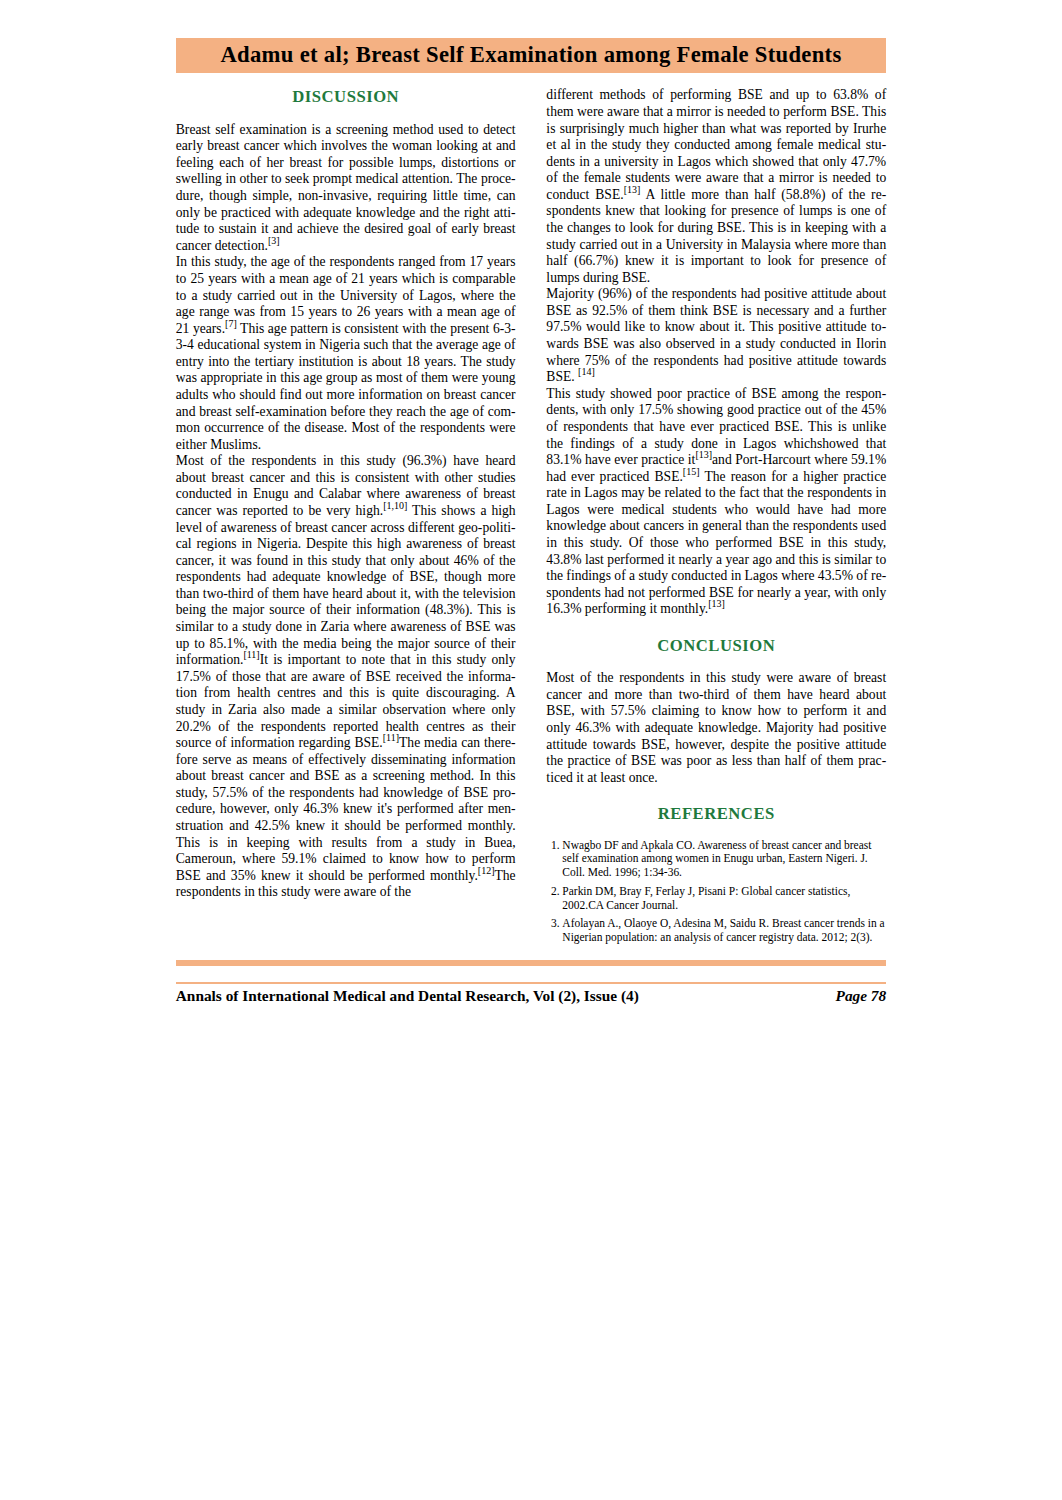Adamu et al; Breast Self Examination among Female Students
DISCUSSION
Breast self examination is a screening method used to detect early breast cancer which involves the woman looking at and feeling each of her breast for possible lumps, distortions or swelling in other to seek prompt medical attention. The procedure, though simple, non-invasive, requiring little time, can only be practiced with adequate knowledge and the right attitude to sustain it and achieve the desired goal of early breast cancer detection.[3]
In this study, the age of the respondents ranged from 17 years to 25 years with a mean age of 21 years which is comparable to a study carried out in the University of Lagos, where the age range was from 15 years to 26 years with a mean age of 21 years.[7] This age pattern is consistent with the present 6-3-3-4 educational system in Nigeria such that the average age of entry into the tertiary institution is about 18 years. The study was appropriate in this age group as most of them were young adults who should find out more information on breast cancer and breast self-examination before they reach the age of common occurrence of the disease. Most of the respondents were either Muslims.
Most of the respondents in this study (96.3%) have heard about breast cancer and this is consistent with other studies conducted in Enugu and Calabar where awareness of breast cancer was reported to be very high.[1,10] This shows a high level of awareness of breast cancer across different geo-political regions in Nigeria. Despite this high awareness of breast cancer, it was found in this study that only about 46% of the respondents had adequate knowledge of BSE, though more than two-third of them have heard about it, with the television being the major source of their information (48.3%). This is similar to a study done in Zaria where awareness of BSE was up to 85.1%, with the media being the major source of their information.[11]It is important to note that in this study only 17.5% of those that are aware of BSE received the information from health centres and this is quite discouraging. A study in Zaria also made a similar observation where only 20.2% of the respondents reported health centres as their source of information regarding BSE.[11]The media can therefore serve as means of effectively disseminating information about breast cancer and BSE as a screening method. In this study, 57.5% of the respondents had knowledge of BSE procedure, however, only 46.3% knew it's performed after menstruation and 42.5% knew it should be performed monthly. This is in keeping with results from a study in Buea, Cameroun, where 59.1% claimed to know how to perform BSE and 35% knew it should be performed monthly.[12]The respondents in this study were aware of the
different methods of performing BSE and up to 63.8% of them were aware that a mirror is needed to perform BSE. This is surprisingly much higher than what was reported by Irurhe et al in the study they conducted among female medical students in a university in Lagos which showed that only 47.7% of the female students were aware that a mirror is needed to conduct BSE.[13] A little more than half (58.8%) of the respondents knew that looking for presence of lumps is one of the changes to look for during BSE. This is in keeping with a study carried out in a University in Malaysia where more than half (66.7%) knew it is important to look for presence of lumps during BSE.
Majority (96%) of the respondents had positive attitude about BSE as 92.5% of them think BSE is necessary and a further 97.5% would like to know about it. This positive attitude towards BSE was also observed in a study conducted in Ilorin where 75% of the respondents had positive attitude towards BSE. [14]
This study showed poor practice of BSE among the respondents, with only 17.5% showing good practice out of the 45% of respondents that have ever practiced BSE. This is unlike the findings of a study done in Lagos whichshowed that 83.1% have ever practice it[13]and Port-Harcourt where 59.1% had ever practiced BSE.[15] The reason for a higher practice rate in Lagos may be related to the fact that the respondents in Lagos were medical students who would have had more knowledge about cancers in general than the respondents used in this study. Of those who performed BSE in this study, 43.8% last performed it nearly a year ago and this is similar to the findings of a study conducted in Lagos where 43.5% of respondents had not performed BSE for nearly a year, with only 16.3% performing it monthly.[13]
CONCLUSION
Most of the respondents in this study were aware of breast cancer and more than two-third of them have heard about BSE, with 57.5% claiming to know how to perform it and only 46.3% with adequate knowledge. Majority had positive attitude towards BSE, however, despite the positive attitude the practice of BSE was poor as less than half of them practiced it at least once.
REFERENCES
Nwagbo DF and Apkala CO. Awareness of breast cancer and breast self examination among women in Enugu urban, Eastern Nigeri. J. Coll. Med. 1996; 1:34-36.
Parkin DM, Bray F, Ferlay J, Pisani P: Global cancer statistics, 2002.CA Cancer Journal.
Afolayan A., Olaoye O, Adesina M, Saidu R. Breast cancer trends in a Nigerian population: an analysis of cancer registry data. 2012; 2(3).
Annals of International Medical and Dental Research, Vol (2), Issue (4)
Page 78